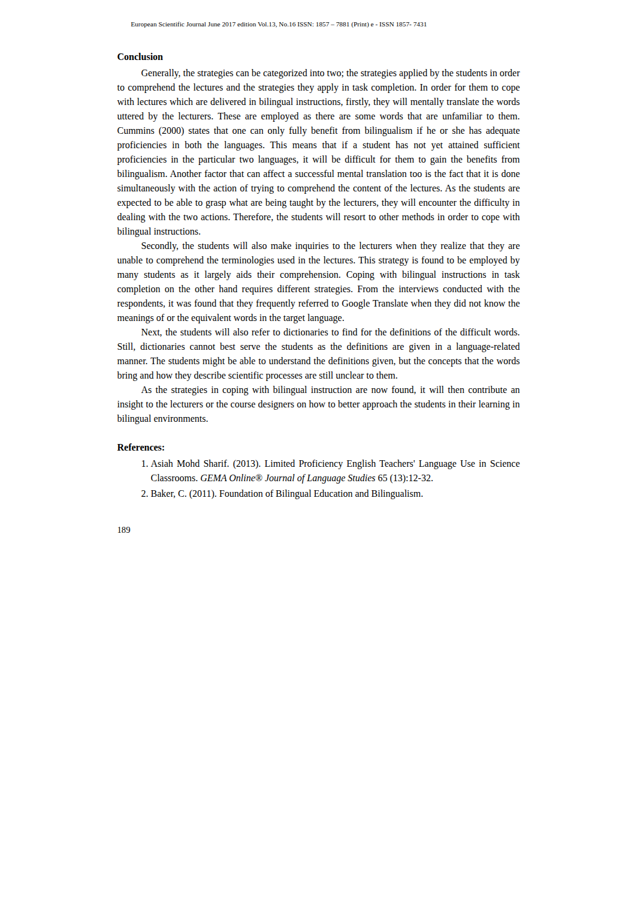European Scientific Journal June 2017 edition Vol.13, No.16 ISSN: 1857 – 7881 (Print) e - ISSN 1857- 7431
Conclusion
Generally, the strategies can be categorized into two; the strategies applied by the students in order to comprehend the lectures and the strategies they apply in task completion. In order for them to cope with lectures which are delivered in bilingual instructions, firstly, they will mentally translate the words uttered by the lecturers. These are employed as there are some words that are unfamiliar to them. Cummins (2000) states that one can only fully benefit from bilingualism if he or she has adequate proficiencies in both the languages. This means that if a student has not yet attained sufficient proficiencies in the particular two languages, it will be difficult for them to gain the benefits from bilingualism. Another factor that can affect a successful mental translation too is the fact that it is done simultaneously with the action of trying to comprehend the content of the lectures. As the students are expected to be able to grasp what are being taught by the lecturers, they will encounter the difficulty in dealing with the two actions. Therefore, the students will resort to other methods in order to cope with bilingual instructions.
Secondly, the students will also make inquiries to the lecturers when they realize that they are unable to comprehend the terminologies used in the lectures. This strategy is found to be employed by many students as it largely aids their comprehension. Coping with bilingual instructions in task completion on the other hand requires different strategies. From the interviews conducted with the respondents, it was found that they frequently referred to Google Translate when they did not know the meanings of or the equivalent words in the target language.
Next, the students will also refer to dictionaries to find for the definitions of the difficult words. Still, dictionaries cannot best serve the students as the definitions are given in a language-related manner. The students might be able to understand the definitions given, but the concepts that the words bring and how they describe scientific processes are still unclear to them.
As the strategies in coping with bilingual instruction are now found, it will then contribute an insight to the lecturers or the course designers on how to better approach the students in their learning in bilingual environments.
References:
Asiah Mohd Sharif. (2013). Limited Proficiency English Teachers' Language Use in Science Classrooms. GEMA Online® Journal of Language Studies 65 (13):12-32.
Baker, C. (2011). Foundation of Bilingual Education and Bilingualism.
189